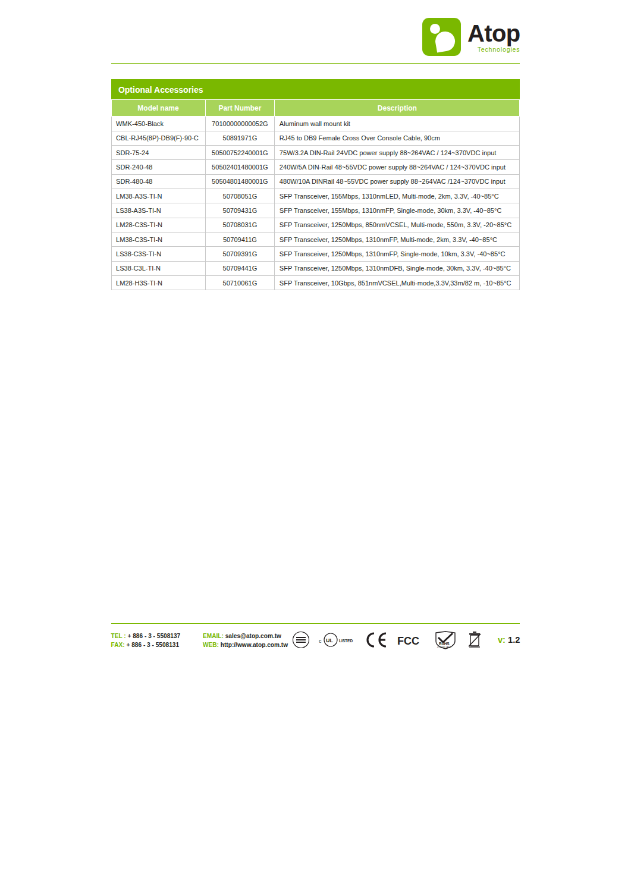Atop
Technologies
Optional Accessories
| Model name | Part Number | Description |
| --- | --- | --- |
| WMK-450-Black | 70100000000052G | Aluminum wall mount kit |
| CBL-RJ45(8P)-DB9(F)-90-C | 50891971G | RJ45 to DB9 Female Cross Over Console Cable, 90cm |
| SDR-75-24 | 50500752240001G | 75W/3.2A DIN-Rail 24VDC power supply 88~264VAC / 124~370VDC input |
| SDR-240-48 | 50502401480001G | 240W/5A DIN-Rail 48~55VDC power supply 88~264VAC / 124~370VDC input |
| SDR-480-48 | 50504801480001G | 480W/10A DINRail 48~55VDC power supply 88~264VAC /124~370VDC input |
| LM38-A3S-TI-N | 50708051G | SFP Transceiver, 155Mbps, 1310nmLED, Multi-mode, 2km, 3.3V, -40~85°C |
| LS38-A3S-TI-N | 50709431G | SFP Transceiver, 155Mbps, 1310nmFP, Single-mode, 30km, 3.3V, -40~85°C |
| LM28-C3S-TI-N | 50708031G | SFP Transceiver, 1250Mbps, 850nmVCSEL, Multi-mode, 550m, 3.3V, -20~85°C |
| LM38-C3S-TI-N | 50709411G | SFP Transceiver, 1250Mbps, 1310nmFP, Multi-mode, 2km, 3.3V, -40~85°C |
| LS38-C3S-TI-N | 50709391G | SFP Transceiver, 1250Mbps, 1310nmFP, Single-mode, 10km, 3.3V, -40~85°C |
| LS38-C3L-TI-N | 50709441G | SFP Transceiver, 1250Mbps, 1310nmDFB, Single-mode, 30km, 3.3V, -40~85°C |
| LM28-H3S-TI-N | 50710061G | SFP Transceiver, 10Gbps, 851nmVCSEL,Multi-mode,3.3V,33m/82 m, -10~85°C |
TEL : + 886 - 3 - 5508137
FAX: + 886 - 3 - 5508131
EMAIL: sales@atop.com.tw
WEB: http://www.atop.com.tw
c UL LISTED FCC RoHS COMPLIANT
v: 1.2